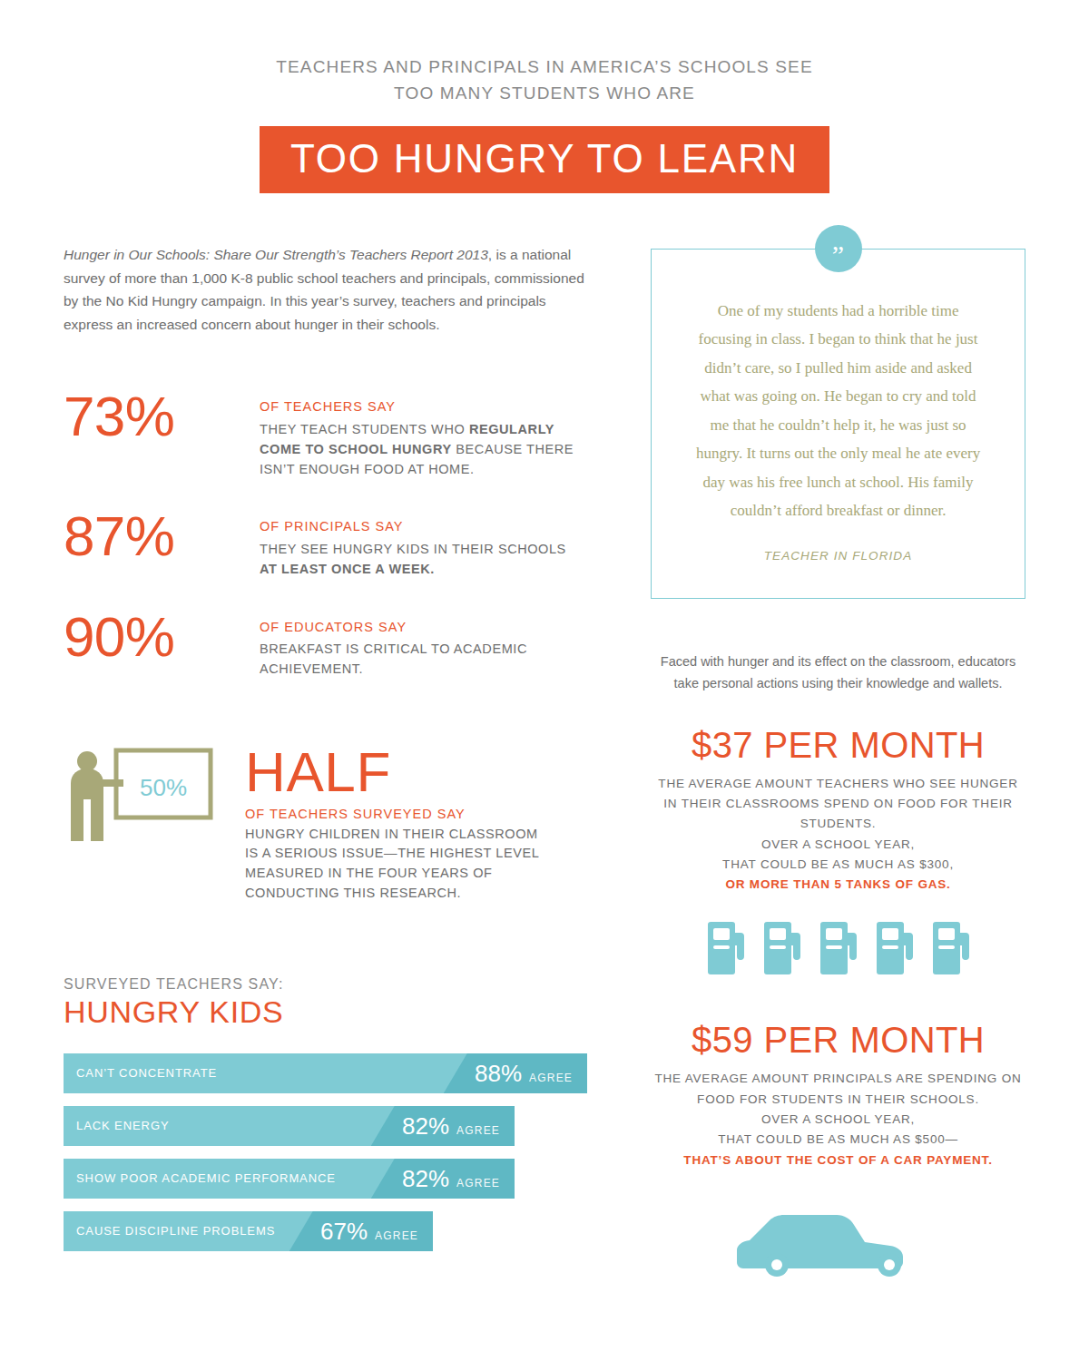Teachers and principals in America’s schools see too many students who are
Too Hungry to Learn
Hunger in Our Schools: Share Our Strength’s Teachers Report 2013, is a national survey of more than 1,000 K-8 public school teachers and principals, commissioned by the No Kid Hungry campaign. In this year’s survey, teachers and principals express an increased concern about hunger in their schools.
73%
of teachers say they teach students who regularly come to school hungry because there isn’t enough food at home.
87%
of principals say they see hungry kids in their schools at least once a week.
90%
of educators say breakfast is critical to academic achievement.
50%
HALF
of teachers surveyed say
hungry children in their classroom is a serious issue—the highest level measured in the four years of conducting this research.
Surveyed teachers say:
Hungry Kids
Can’t concentrate
88% agree
Lack energy
82% agree
Show poor academic performance
82% agree
Cause discipline problems
67% agree
”
One of my students had a horrible time focusing in class. I began to think that he just didn’t care, so I pulled him aside and asked what was going on. He began to cry and told me that he couldn’t help it, he was just so hungry. It turns out the only meal he ate every day was his free lunch at school. His family couldn’t afford breakfast or dinner.
Teacher in Florida
Faced with hunger and its effect on the classroom, educators take personal actions using their knowledge and wallets.
$37 per month
The average amount teachers who see hunger in their classrooms spend on food for their students.
Over a school year,
that could be as much as $300,
or more than 5 tanks of gas.
$59 per month
The average amount principals are spending on food for students in their schools.
Over a school year,
that could be as much as $500—
that’s about the cost of a car payment.